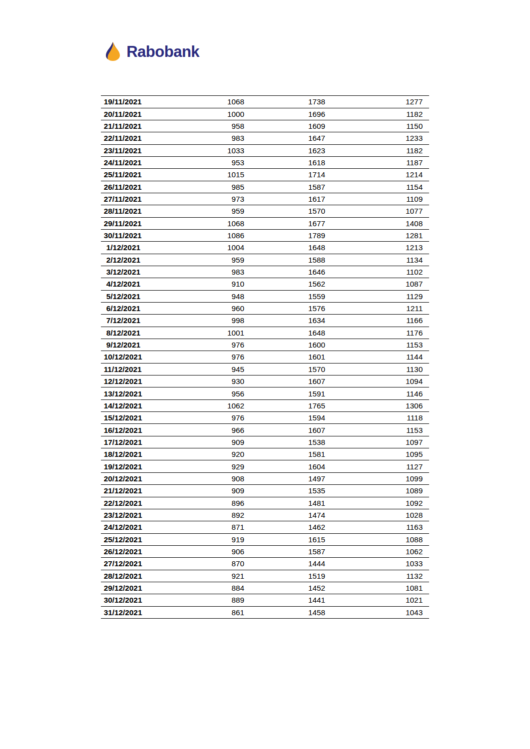Rabobank
| 19/11/2021 | 1068 | 1738 | 1277 |
| 20/11/2021 | 1000 | 1696 | 1182 |
| 21/11/2021 | 958 | 1609 | 1150 |
| 22/11/2021 | 983 | 1647 | 1233 |
| 23/11/2021 | 1033 | 1623 | 1182 |
| 24/11/2021 | 953 | 1618 | 1187 |
| 25/11/2021 | 1015 | 1714 | 1214 |
| 26/11/2021 | 985 | 1587 | 1154 |
| 27/11/2021 | 973 | 1617 | 1109 |
| 28/11/2021 | 959 | 1570 | 1077 |
| 29/11/2021 | 1068 | 1677 | 1408 |
| 30/11/2021 | 1086 | 1789 | 1281 |
| 1/12/2021 | 1004 | 1648 | 1213 |
| 2/12/2021 | 959 | 1588 | 1134 |
| 3/12/2021 | 983 | 1646 | 1102 |
| 4/12/2021 | 910 | 1562 | 1087 |
| 5/12/2021 | 948 | 1559 | 1129 |
| 6/12/2021 | 960 | 1576 | 1211 |
| 7/12/2021 | 998 | 1634 | 1166 |
| 8/12/2021 | 1001 | 1648 | 1176 |
| 9/12/2021 | 976 | 1600 | 1153 |
| 10/12/2021 | 976 | 1601 | 1144 |
| 11/12/2021 | 945 | 1570 | 1130 |
| 12/12/2021 | 930 | 1607 | 1094 |
| 13/12/2021 | 956 | 1591 | 1146 |
| 14/12/2021 | 1062 | 1765 | 1306 |
| 15/12/2021 | 976 | 1594 | 1118 |
| 16/12/2021 | 966 | 1607 | 1153 |
| 17/12/2021 | 909 | 1538 | 1097 |
| 18/12/2021 | 920 | 1581 | 1095 |
| 19/12/2021 | 929 | 1604 | 1127 |
| 20/12/2021 | 908 | 1497 | 1099 |
| 21/12/2021 | 909 | 1535 | 1089 |
| 22/12/2021 | 896 | 1481 | 1092 |
| 23/12/2021 | 892 | 1474 | 1028 |
| 24/12/2021 | 871 | 1462 | 1163 |
| 25/12/2021 | 919 | 1615 | 1088 |
| 26/12/2021 | 906 | 1587 | 1062 |
| 27/12/2021 | 870 | 1444 | 1033 |
| 28/12/2021 | 921 | 1519 | 1132 |
| 29/12/2021 | 884 | 1452 | 1081 |
| 30/12/2021 | 889 | 1441 | 1021 |
| 31/12/2021 | 861 | 1458 | 1043 |